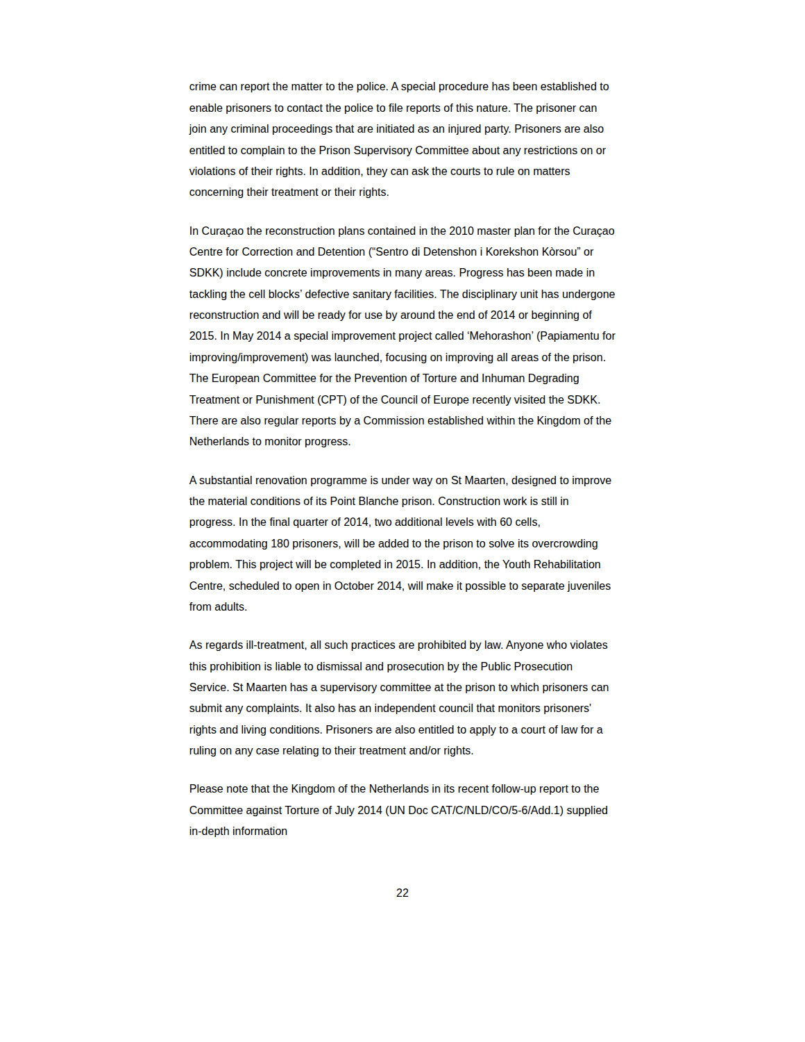crime can report the matter to the police. A special procedure has been established to enable prisoners to contact the police to file reports of this nature. The prisoner can join any criminal proceedings that are initiated as an injured party. Prisoners are also entitled to complain to the Prison Supervisory Committee about any restrictions on or violations of their rights. In addition, they can ask the courts to rule on matters concerning their treatment or their rights.
In Curaçao the reconstruction plans contained in the 2010 master plan for the Curaçao Centre for Correction and Detention (“Sentro di Detenshon i Korekshon Kòrsou” or SDKK) include concrete improvements in many areas. Progress has been made in tackling the cell blocks’ defective sanitary facilities. The disciplinary unit has undergone reconstruction and will be ready for use by around the end of 2014 or beginning of 2015. In May 2014 a special improvement project called ‘Mehorashon’ (Papiamentu for improving/improvement) was launched, focusing on improving all areas of the prison. The European Committee for the Prevention of Torture and Inhuman Degrading Treatment or Punishment (CPT) of the Council of Europe recently visited the SDKK. There are also regular reports by a Commission established within the Kingdom of the Netherlands to monitor progress.
A substantial renovation programme is under way on St Maarten, designed to improve the material conditions of its Point Blanche prison. Construction work is still in progress. In the final quarter of 2014, two additional levels with 60 cells, accommodating 180 prisoners, will be added to the prison to solve its overcrowding problem. This project will be completed in 2015. In addition, the Youth Rehabilitation Centre, scheduled to open in October 2014, will make it possible to separate juveniles from adults.
As regards ill-treatment, all such practices are prohibited by law. Anyone who violates this prohibition is liable to dismissal and prosecution by the Public Prosecution Service. St Maarten has a supervisory committee at the prison to which prisoners can submit any complaints. It also has an independent council that monitors prisoners' rights and living conditions. Prisoners are also entitled to apply to a court of law for a ruling on any case relating to their treatment and/or rights.
Please note that the Kingdom of the Netherlands in its recent follow-up report to the Committee against Torture of July 2014 (UN Doc CAT/C/NLD/CO/5-6/Add.1) supplied in-depth information
22